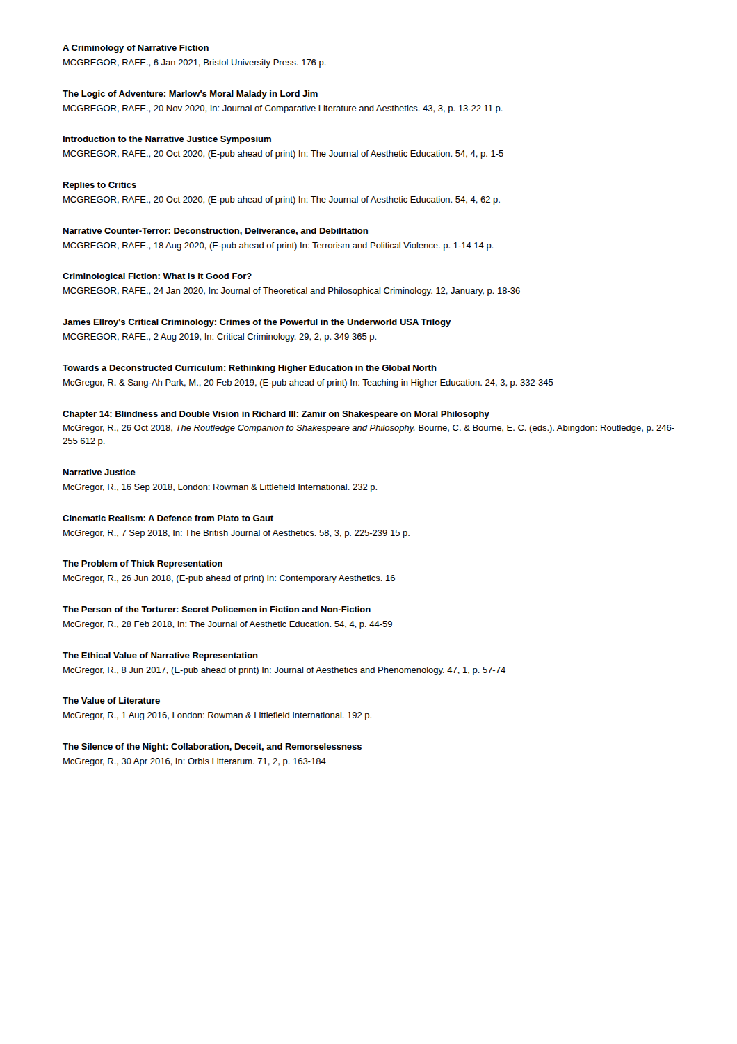A Criminology of Narrative Fiction
MCGREGOR, RAFE., 6 Jan 2021, Bristol University Press. 176 p.
The Logic of Adventure: Marlow's Moral Malady in Lord Jim
MCGREGOR, RAFE., 20 Nov 2020, In: Journal of Comparative Literature and Aesthetics. 43, 3, p. 13-22 11 p.
Introduction to the Narrative Justice Symposium
MCGREGOR, RAFE., 20 Oct 2020, (E-pub ahead of print) In: The Journal of Aesthetic Education. 54, 4, p. 1-5
Replies to Critics
MCGREGOR, RAFE., 20 Oct 2020, (E-pub ahead of print) In: The Journal of Aesthetic Education. 54, 4, 62 p.
Narrative Counter-Terror: Deconstruction, Deliverance, and Debilitation
MCGREGOR, RAFE., 18 Aug 2020, (E-pub ahead of print) In: Terrorism and Political Violence. p. 1-14 14 p.
Criminological Fiction: What is it Good For?
MCGREGOR, RAFE., 24 Jan 2020, In: Journal of Theoretical and Philosophical Criminology. 12, January, p. 18-36
James Ellroy's Critical Criminology: Crimes of the Powerful in the Underworld USA Trilogy
MCGREGOR, RAFE., 2 Aug 2019, In: Critical Criminology. 29, 2, p. 349 365 p.
Towards a Deconstructed Curriculum: Rethinking Higher Education in the Global North
McGregor, R. & Sang-Ah Park, M., 20 Feb 2019, (E-pub ahead of print) In: Teaching in Higher Education. 24, 3, p. 332-345
Chapter 14: Blindness and Double Vision in Richard III: Zamir on Shakespeare on Moral Philosophy
McGregor, R., 26 Oct 2018, The Routledge Companion to Shakespeare and Philosophy. Bourne, C. & Bourne, E. C. (eds.). Abingdon: Routledge, p. 246-255 612 p.
Narrative Justice
McGregor, R., 16 Sep 2018, London: Rowman & Littlefield International. 232 p.
Cinematic Realism: A Defence from Plato to Gaut
McGregor, R., 7 Sep 2018, In: The British Journal of Aesthetics. 58, 3, p. 225-239 15 p.
The Problem of Thick Representation
McGregor, R., 26 Jun 2018, (E-pub ahead of print) In: Contemporary Aesthetics. 16
The Person of the Torturer: Secret Policemen in Fiction and Non-Fiction
McGregor, R., 28 Feb 2018, In: The Journal of Aesthetic Education. 54, 4, p. 44-59
The Ethical Value of Narrative Representation
McGregor, R., 8 Jun 2017, (E-pub ahead of print) In: Journal of Aesthetics and Phenomenology. 47, 1, p. 57-74
The Value of Literature
McGregor, R., 1 Aug 2016, London: Rowman & Littlefield International. 192 p.
The Silence of the Night: Collaboration, Deceit, and Remorselessness
McGregor, R., 30 Apr 2016, In: Orbis Litterarum. 71, 2, p. 163-184